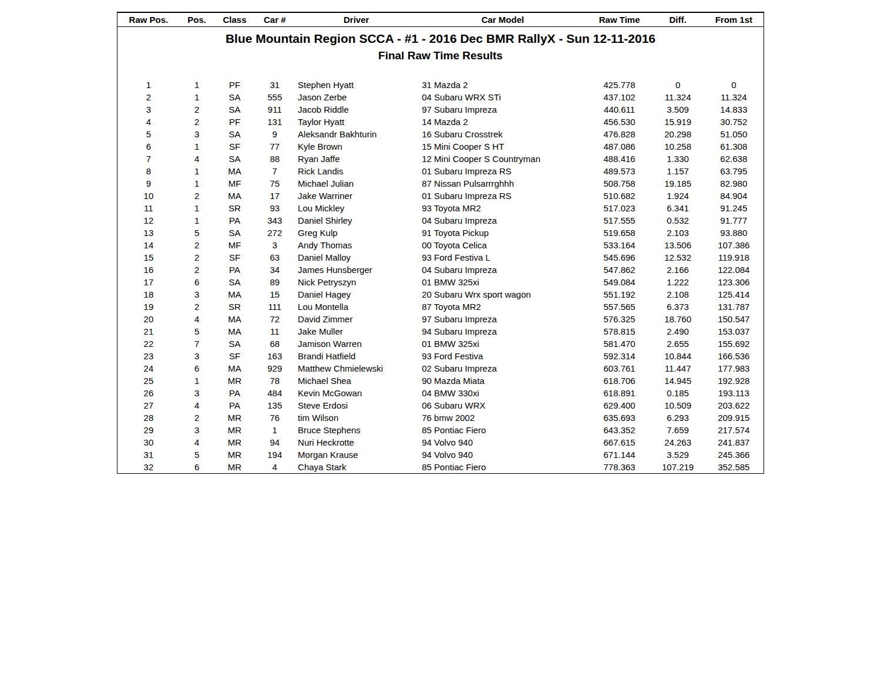| Blue Mountain Region SCCA - #1 - 2016 Dec BMR RallyX - Sun 12-11-2016 |
| Final Raw Time Results |
| Raw Pos. | Pos. | Class | Car # | Driver | Car Model | Raw Time | Diff. | From 1st |
| 1 | 1 | PF | 31 | Stephen Hyatt | 31 Mazda 2 | 425.778 | 0 | 0 |
| 2 | 1 | SA | 555 | Jason Zerbe | 04 Subaru WRX STi | 437.102 | 11.324 | 11.324 |
| 3 | 2 | SA | 911 | Jacob Riddle | 97 Subaru Impreza | 440.611 | 3.509 | 14.833 |
| 4 | 2 | PF | 131 | Taylor Hyatt | 14 Mazda 2 | 456.530 | 15.919 | 30.752 |
| 5 | 3 | SA | 9 | Aleksandr Bakhturin | 16 Subaru Crosstrek | 476.828 | 20.298 | 51.050 |
| 6 | 1 | SF | 77 | Kyle Brown | 15 Mini Cooper S HT | 487.086 | 10.258 | 61.308 |
| 7 | 4 | SA | 88 | Ryan Jaffe | 12 Mini Cooper S Countryman | 488.416 | 1.330 | 62.638 |
| 8 | 1 | MA | 7 | Rick Landis | 01 Subaru Impreza RS | 489.573 | 1.157 | 63.795 |
| 9 | 1 | MF | 75 | Michael Julian | 87 Nissan Pulsarrrghhh | 508.758 | 19.185 | 82.980 |
| 10 | 2 | MA | 17 | Jake Warriner | 01 Subaru Impreza RS | 510.682 | 1.924 | 84.904 |
| 11 | 1 | SR | 93 | Lou Mickley | 93 Toyota MR2 | 517.023 | 6.341 | 91.245 |
| 12 | 1 | PA | 343 | Daniel Shirley | 04 Subaru Impreza | 517.555 | 0.532 | 91.777 |
| 13 | 5 | SA | 272 | Greg Kulp | 91 Toyota Pickup | 519.658 | 2.103 | 93.880 |
| 14 | 2 | MF | 3 | Andy Thomas | 00 Toyota Celica | 533.164 | 13.506 | 107.386 |
| 15 | 2 | SF | 63 | Daniel Malloy | 93 Ford Festiva L | 545.696 | 12.532 | 119.918 |
| 16 | 2 | PA | 34 | James Hunsberger | 04 Subaru Impreza | 547.862 | 2.166 | 122.084 |
| 17 | 6 | SA | 89 | Nick Petryszyn | 01 BMW 325xi | 549.084 | 1.222 | 123.306 |
| 18 | 3 | MA | 15 | Daniel Hagey | 20 Subaru Wrx sport wagon | 551.192 | 2.108 | 125.414 |
| 19 | 2 | SR | 111 | Lou Montella | 87 Toyota MR2 | 557.565 | 6.373 | 131.787 |
| 20 | 4 | MA | 72 | David Zimmer | 97 Subaru Impreza | 576.325 | 18.760 | 150.547 |
| 21 | 5 | MA | 11 | Jake Muller | 94 Subaru Impreza | 578.815 | 2.490 | 153.037 |
| 22 | 7 | SA | 68 | Jamison Warren | 01 BMW 325xi | 581.470 | 2.655 | 155.692 |
| 23 | 3 | SF | 163 | Brandi Hatfield | 93 Ford Festiva | 592.314 | 10.844 | 166.536 |
| 24 | 6 | MA | 929 | Matthew Chmielewski | 02 Subaru Impreza | 603.761 | 11.447 | 177.983 |
| 25 | 1 | MR | 78 | Michael Shea | 90 Mazda Miata | 618.706 | 14.945 | 192.928 |
| 26 | 3 | PA | 484 | Kevin McGowan | 04 BMW 330xi | 618.891 | 0.185 | 193.113 |
| 27 | 4 | PA | 135 | Steve Erdosi | 06 Subaru WRX | 629.400 | 10.509 | 203.622 |
| 28 | 2 | MR | 76 | tim Wilson | 76 bmw 2002 | 635.693 | 6.293 | 209.915 |
| 29 | 3 | MR | 1 | Bruce Stephens | 85 Pontiac Fiero | 643.352 | 7.659 | 217.574 |
| 30 | 4 | MR | 94 | Nuri Heckrotte | 94 Volvo 940 | 667.615 | 24.263 | 241.837 |
| 31 | 5 | MR | 194 | Morgan Krause | 94 Volvo 940 | 671.144 | 3.529 | 245.366 |
| 32 | 6 | MR | 4 | Chaya Stark | 85 Pontiac Fiero | 778.363 | 107.219 | 352.585 |